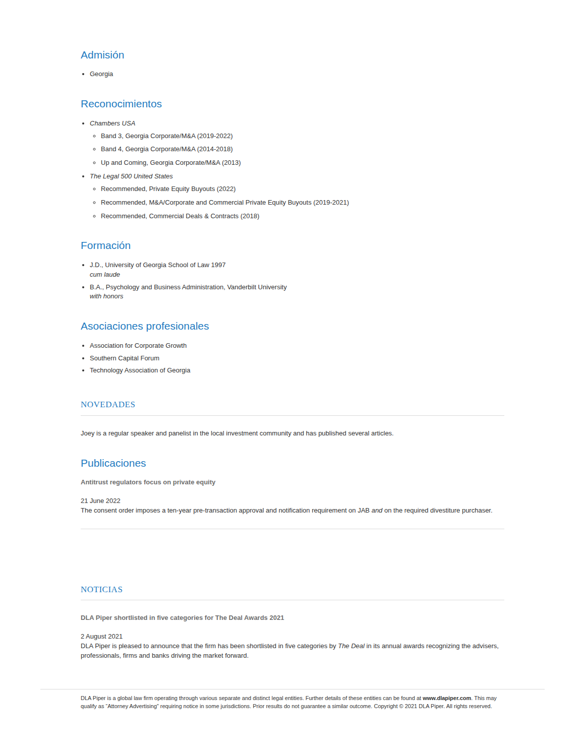Admisión
Georgia
Reconocimientos
Chambers USA
Band 3, Georgia Corporate/M&A (2019-2022)
Band 4, Georgia Corporate/M&A (2014-2018)
Up and Coming, Georgia Corporate/M&A (2013)
The Legal 500 United States
Recommended, Private Equity Buyouts (2022)
Recommended, M&A/Corporate and Commercial Private Equity Buyouts (2019-2021)
Recommended, Commercial Deals & Contracts (2018)
Formación
J.D., University of Georgia School of Law 1997
cum laude
B.A., Psychology and Business Administration, Vanderbilt University
with honors
Asociaciones profesionales
Association for Corporate Growth
Southern Capital Forum
Technology Association of Georgia
NOVEDADES
Joey is a regular speaker and panelist in the local investment community and has published several articles.
Publicaciones
Antitrust regulators focus on private equity
21 June 2022
The consent order imposes a ten-year pre-transaction approval and notification requirement on JAB and on the required divestiture purchaser.
NOTICIAS
DLA Piper shortlisted in five categories for The Deal Awards 2021
2 August 2021
DLA Piper is pleased to announce that the firm has been shortlisted in five categories by The Deal in its annual awards recognizing the advisers, professionals, firms and banks driving the market forward.
DLA Piper is a global law firm operating through various separate and distinct legal entities. Further details of these entities can be found at www.dlapiper.com. This may qualify as “Attorney Advertising” requiring notice in some jurisdictions. Prior results do not guarantee a similar outcome. Copyright © 2021 DLA Piper. All rights reserved.